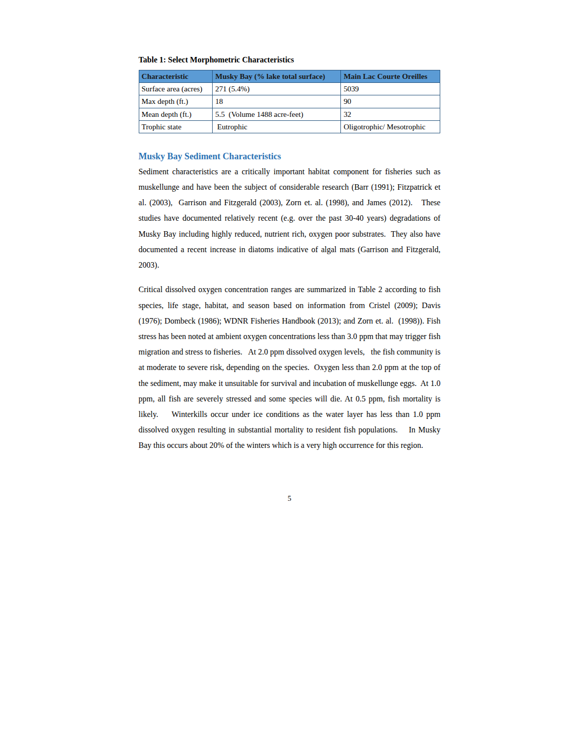Table 1: Select Morphometric Characteristics
| Characteristic | Musky Bay (% lake total surface) | Main Lac Courte Oreilles |
| --- | --- | --- |
| Surface area (acres) | 271 (5.4%) | 5039 |
| Max depth (ft.) | 18 | 90 |
| Mean depth (ft.) | 5.5 (Volume 1488 acre-feet) | 32 |
| Trophic state | Eutrophic | Oligotrophic/ Mesotrophic |
Musky Bay Sediment Characteristics
Sediment characteristics are a critically important habitat component for fisheries such as muskellunge and have been the subject of considerable research (Barr (1991); Fitzpatrick et al. (2003), Garrison and Fitzgerald (2003), Zorn et. al. (1998), and James (2012). These studies have documented relatively recent (e.g. over the past 30-40 years) degradations of Musky Bay including highly reduced, nutrient rich, oxygen poor substrates. They also have documented a recent increase in diatoms indicative of algal mats (Garrison and Fitzgerald, 2003).
Critical dissolved oxygen concentration ranges are summarized in Table 2 according to fish species, life stage, habitat, and season based on information from Cristel (2009); Davis (1976); Dombeck (1986); WDNR Fisheries Handbook (2013); and Zorn et. al. (1998)). Fish stress has been noted at ambient oxygen concentrations less than 3.0 ppm that may trigger fish migration and stress to fisheries. At 2.0 ppm dissolved oxygen levels, the fish community is at moderate to severe risk, depending on the species. Oxygen less than 2.0 ppm at the top of the sediment, may make it unsuitable for survival and incubation of muskellunge eggs. At 1.0 ppm, all fish are severely stressed and some species will die. At 0.5 ppm, fish mortality is likely. Winterkills occur under ice conditions as the water layer has less than 1.0 ppm dissolved oxygen resulting in substantial mortality to resident fish populations. In Musky Bay this occurs about 20% of the winters which is a very high occurrence for this region.
5